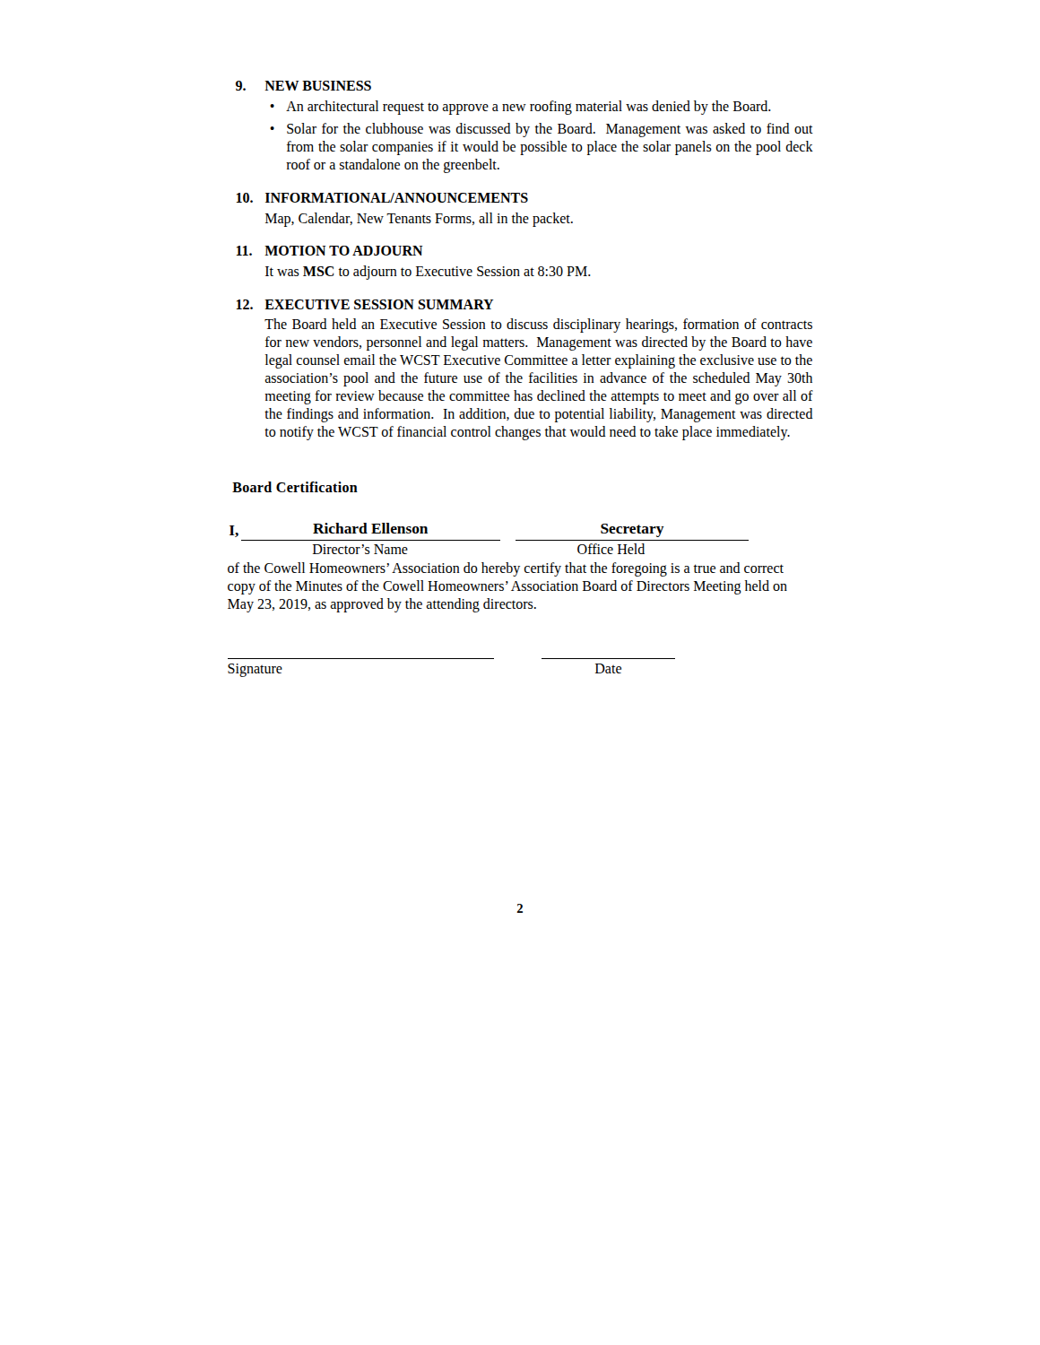9. New Business
An architectural request to approve a new roofing material was denied by the Board.
Solar for the clubhouse was discussed by the Board. Management was asked to find out from the solar companies if it would be possible to place the solar panels on the pool deck roof or a standalone on the greenbelt.
10. Informational/Announcements
Map, Calendar, New Tenants Forms, all in the packet.
11. Motion to Adjourn
It was MSC to adjourn to Executive Session at 8:30 PM.
12. Executive Session Summary
The Board held an Executive Session to discuss disciplinary hearings, formation of contracts for new vendors, personnel and legal matters. Management was directed by the Board to have legal counsel email the WCST Executive Committee a letter explaining the exclusive use to the association’s pool and the future use of the facilities in advance of the scheduled May 30th meeting for review because the committee has declined the attempts to meet and go over all of the findings and information. In addition, due to potential liability, Management was directed to notify the WCST of financial control changes that would need to take place immediately.
Board Certification
I, Richard Ellenson Secretary
Director’s Name Office Held
of the Cowell Homeowners’ Association do hereby certify that the foregoing is a true and correct copy of the Minutes of the Cowell Homeowners’ Association Board of Directors Meeting held on May 23, 2019, as approved by the attending directors.
Signature Date
2